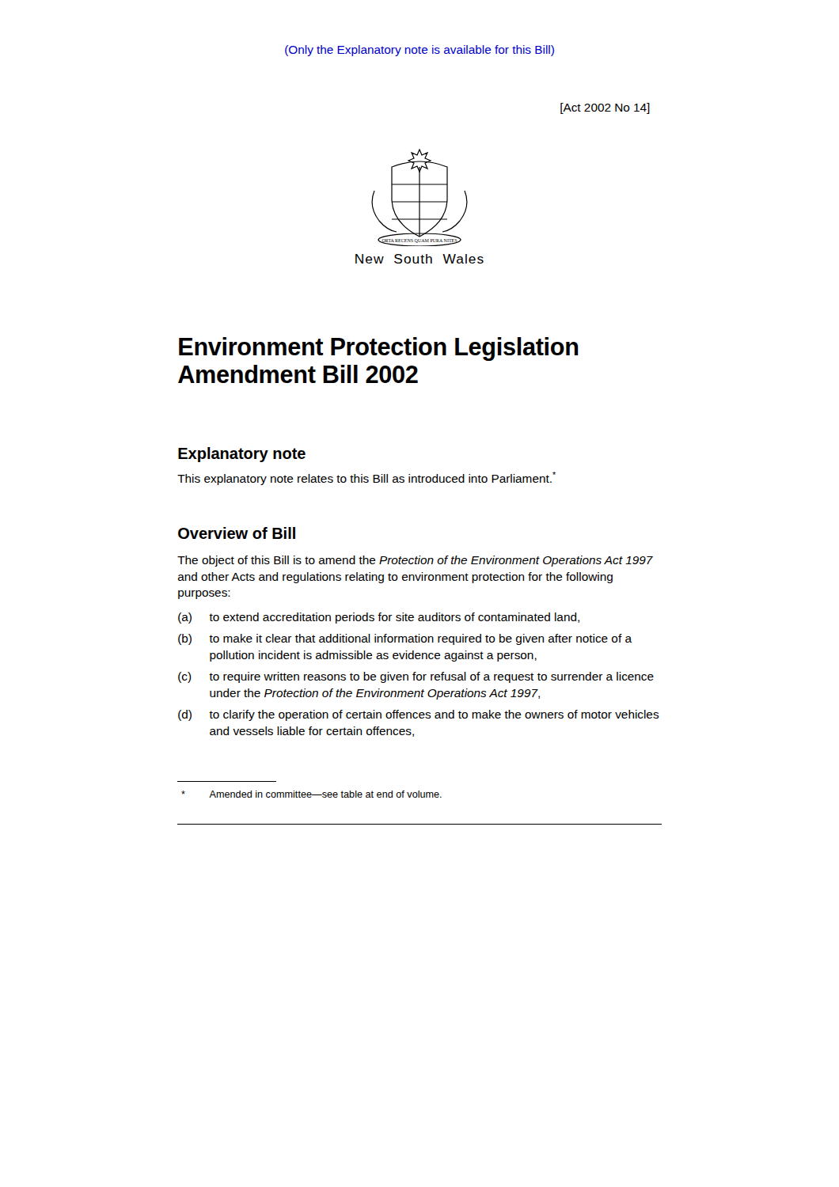(Only the Explanatory note is available for this Bill)
[Act 2002 No 14]
New South Wales
Environment Protection Legislation
Amendment Bill 2002
Explanatory note
This explanatory note relates to this Bill as introduced into Parliament.*
Overview of Bill
The object of this Bill is to amend the Protection of the Environment Operations Act 1997 and other Acts and regulations relating to environment protection for the following purposes:
(a) to extend accreditation periods for site auditors of contaminated land,
(b) to make it clear that additional information required to be given after notice of a pollution incident is admissible as evidence against a person,
(c) to require written reasons to be given for refusal of a request to surrender a licence under the Protection of the Environment Operations Act 1997,
(d) to clarify the operation of certain offences and to make the owners of motor vehicles and vessels liable for certain offences,
*Amended in committee—see table at end of volume.